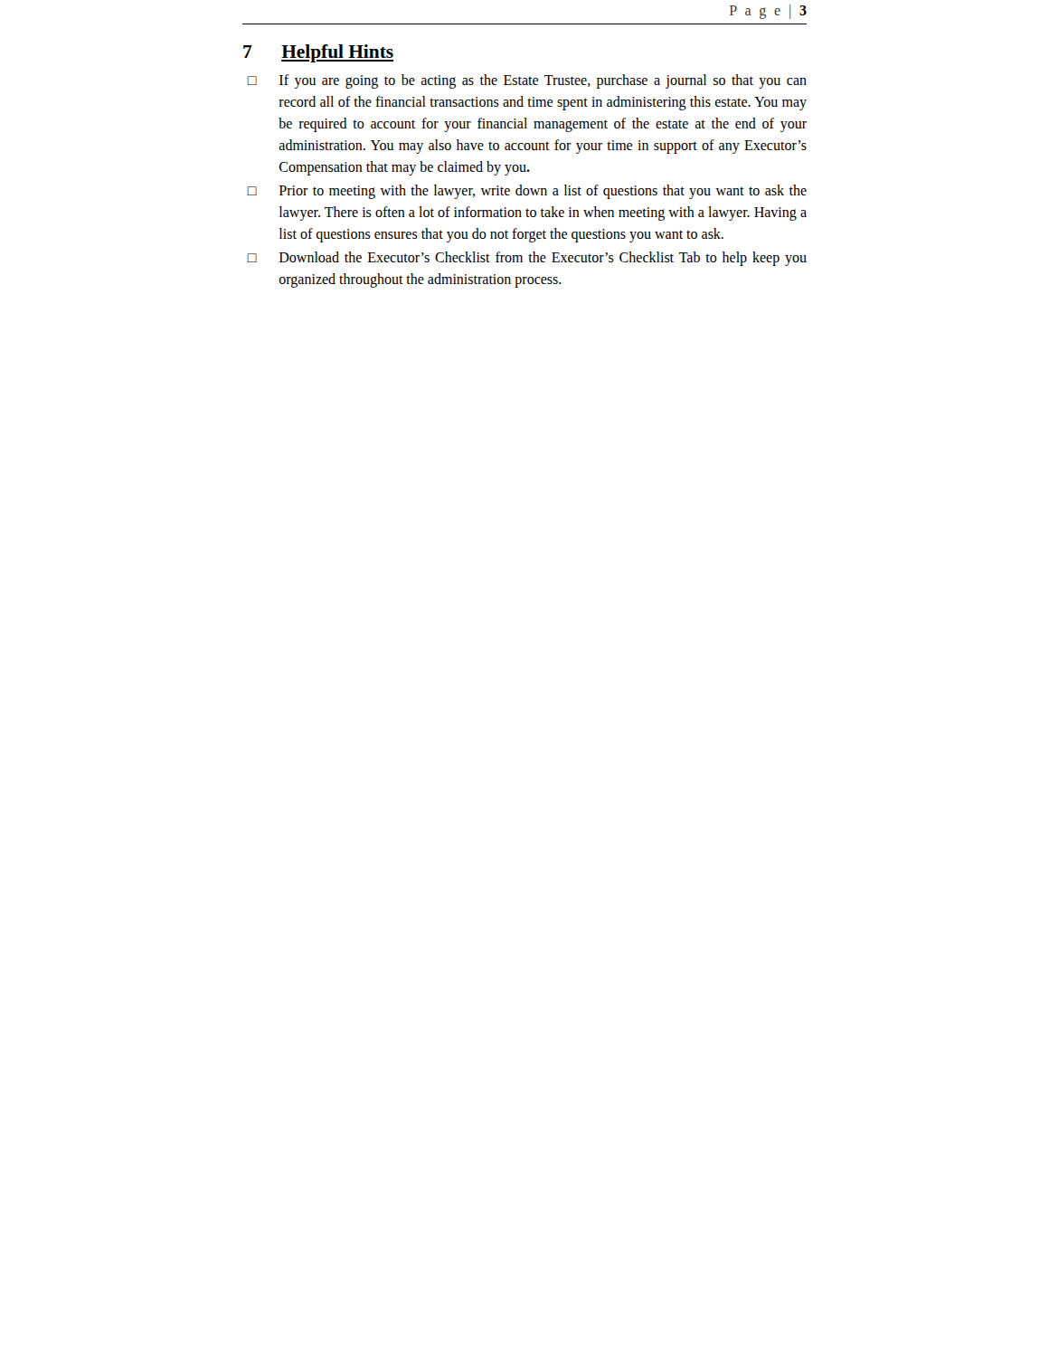P a g e | 3
7 Helpful Hints
If you are going to be acting as the Estate Trustee, purchase a journal so that you can record all of the financial transactions and time spent in administering this estate. You may be required to account for your financial management of the estate at the end of your administration. You may also have to account for your time in support of any Executor’s Compensation that may be claimed by you.
Prior to meeting with the lawyer, write down a list of questions that you want to ask the lawyer. There is often a lot of information to take in when meeting with a lawyer. Having a list of questions ensures that you do not forget the questions you want to ask.
Download the Executor’s Checklist from the Executor’s Checklist Tab to help keep you organized throughout the administration process.